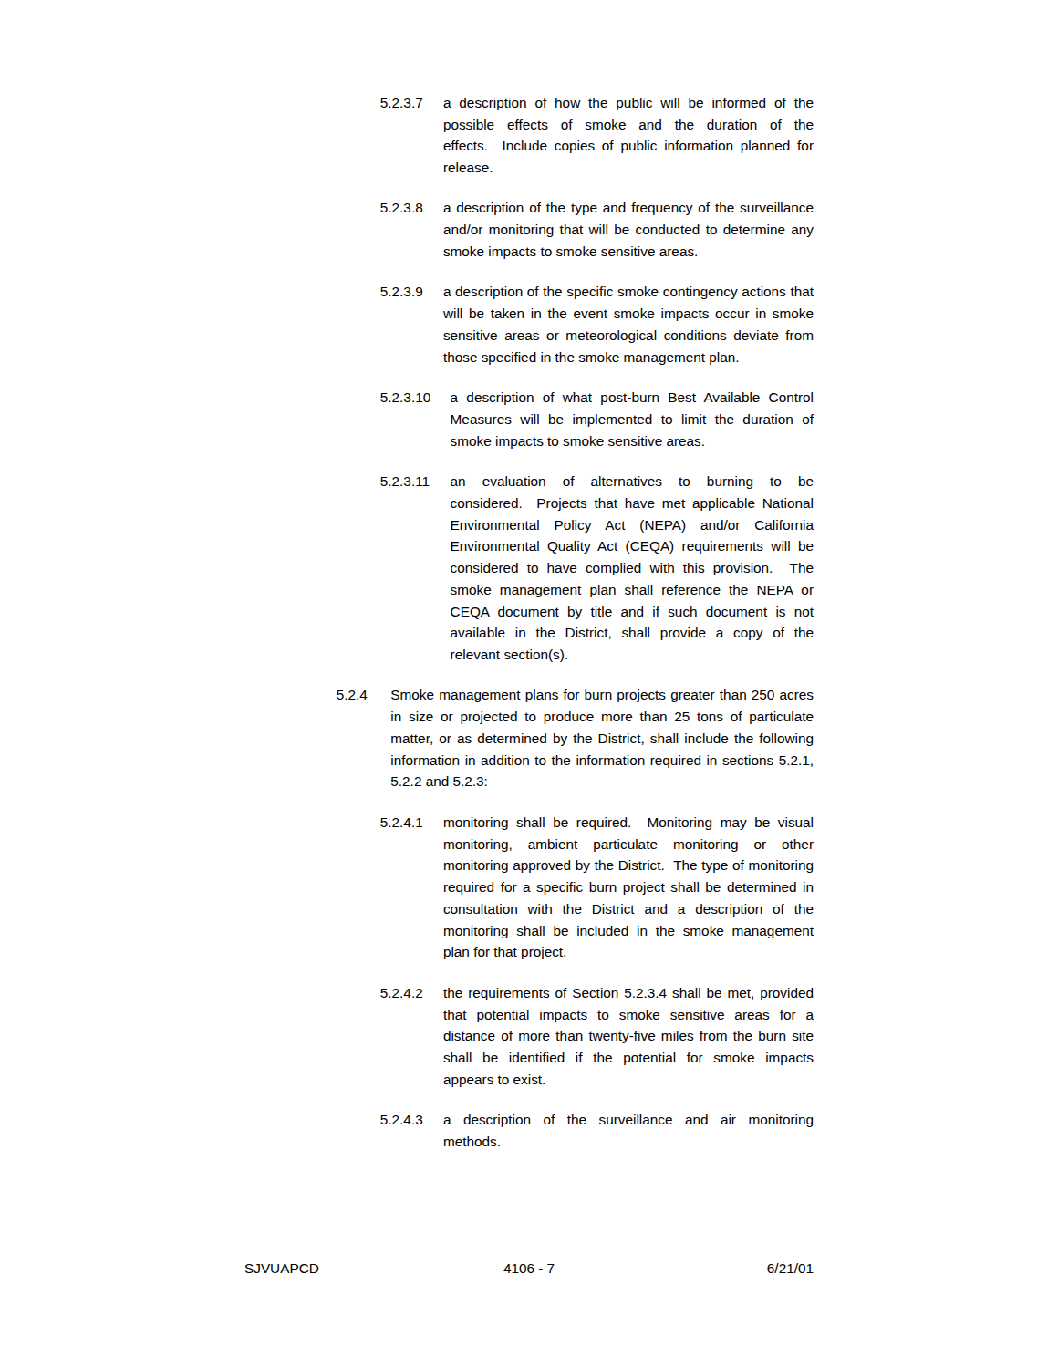5.2.3.7
a description of how the public will be informed of the possible effects of smoke and the duration of the effects. Include copies of public information planned for release.
5.2.3.8
a description of the type and frequency of the surveillance and/or monitoring that will be conducted to determine any smoke impacts to smoke sensitive areas.
5.2.3.9
a description of the specific smoke contingency actions that will be taken in the event smoke impacts occur in smoke sensitive areas or meteorological conditions deviate from those specified in the smoke management plan.
5.2.3.10
a description of what post-burn Best Available Control Measures will be implemented to limit the duration of smoke impacts to smoke sensitive areas.
5.2.3.11
an evaluation of alternatives to burning to be considered. Projects that have met applicable National Environmental Policy Act (NEPA) and/or California Environmental Quality Act (CEQA) requirements will be considered to have complied with this provision. The smoke management plan shall reference the NEPA or CEQA document by title and if such document is not available in the District, shall provide a copy of the relevant section(s).
5.2.4
Smoke management plans for burn projects greater than 250 acres in size or projected to produce more than 25 tons of particulate matter, or as determined by the District, shall include the following information in addition to the information required in sections 5.2.1, 5.2.2 and 5.2.3:
5.2.4.1
monitoring shall be required. Monitoring may be visual monitoring, ambient particulate monitoring or other monitoring approved by the District. The type of monitoring required for a specific burn project shall be determined in consultation with the District and a description of the monitoring shall be included in the smoke management plan for that project.
5.2.4.2
the requirements of Section 5.2.3.4 shall be met, provided that potential impacts to smoke sensitive areas for a distance of more than twenty-five miles from the burn site shall be identified if the potential for smoke impacts appears to exist.
5.2.4.3
a description of the surveillance and air monitoring methods.
SJVUAPCD 4106 - 7 6/21/01